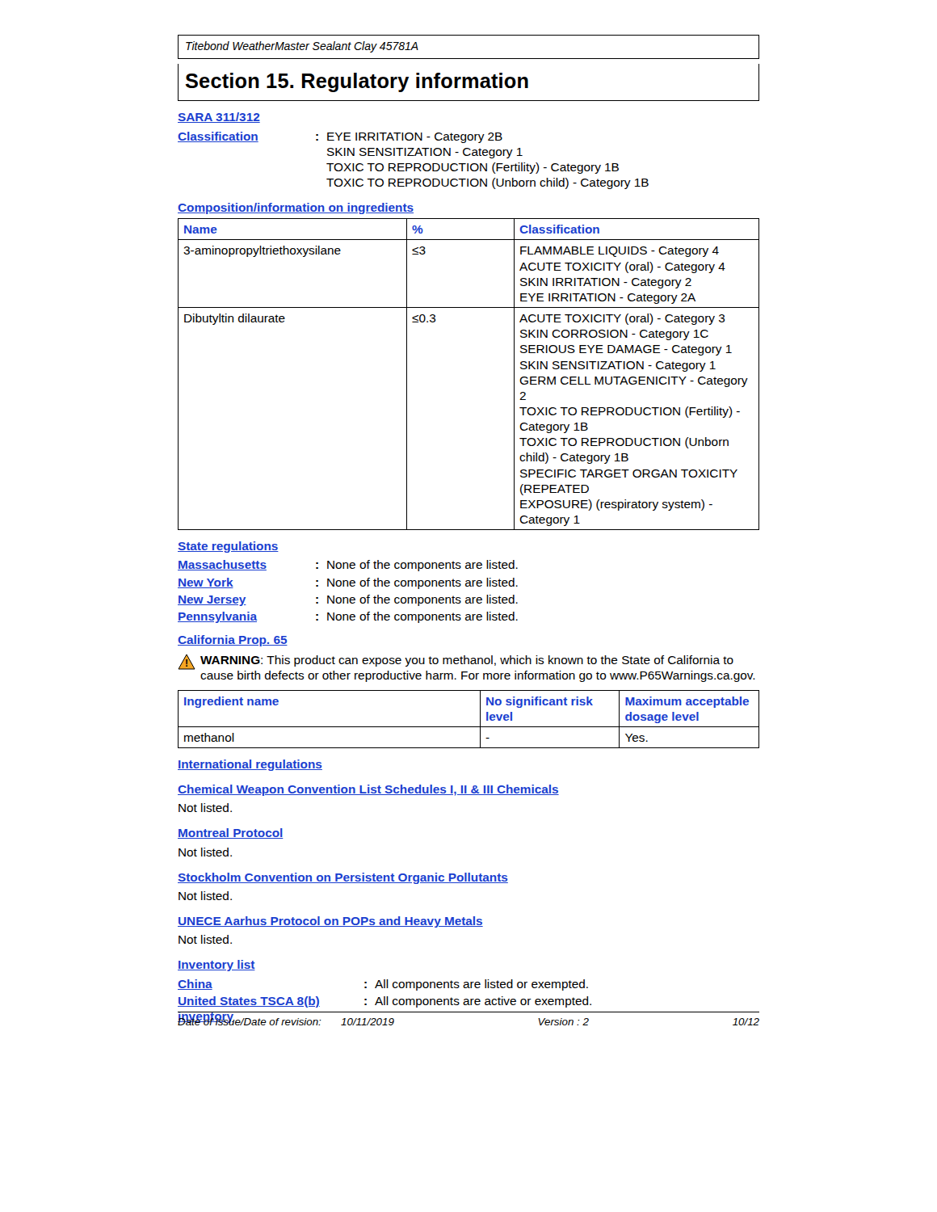Titebond WeatherMaster Sealant Clay 45781A
Section 15. Regulatory information
SARA 311/312
Classification
:
EYE IRRITATION - Category 2B
SKIN SENSITIZATION - Category 1
TOXIC TO REPRODUCTION (Fertility) - Category 1B
TOXIC TO REPRODUCTION (Unborn child) - Category 1B
Composition/information on ingredients
| Name | % | Classification |
| --- | --- | --- |
| 3-aminopropyltriethoxysilane | ≤3 | FLAMMABLE LIQUIDS - Category 4 ACUTE TOXICITY (oral) - Category 4 SKIN IRRITATION - Category 2 EYE IRRITATION - Category 2A |
| Dibutyltin dilaurate | ≤0.3 | ACUTE TOXICITY (oral) - Category 3 SKIN CORROSION - Category 1C SERIOUS EYE DAMAGE - Category 1 SKIN SENSITIZATION - Category 1 GERM CELL MUTAGENICITY - Category 2 TOXIC TO REPRODUCTION (Fertility) - Category 1B TOXIC TO REPRODUCTION (Unborn child) - Category 1B SPECIFIC TARGET ORGAN TOXICITY (REPEATED EXPOSURE) (respiratory system) - Category 1 |
State regulations
Massachusetts
:
None of the components are listed.
New York
:
None of the components are listed.
New Jersey
:
None of the components are listed.
Pennsylvania
:
None of the components are listed.
California Prop. 65
!
WARNING: This product can expose you to methanol, which is known to the State of California to cause birth defects or other reproductive harm. For more information go to www.P65Warnings.ca.gov.
| Ingredient name | No significant risk level | Maximum acceptable dosage level |
| --- | --- | --- |
| methanol | - | Yes. |
International regulations
Chemical Weapon Convention List Schedules I, II & III Chemicals
Not listed.
Montreal Protocol
Not listed.
Stockholm Convention on Persistent Organic Pollutants
Not listed.
UNECE Aarhus Protocol on POPs and Heavy Metals
Not listed.
Inventory list
China
:
All components are listed or exempted.
United States TSCA 8(b) inventory
:
All components are active or exempted.
Date of issue/Date of revision: 10/11/2019
Version : 2
10/12